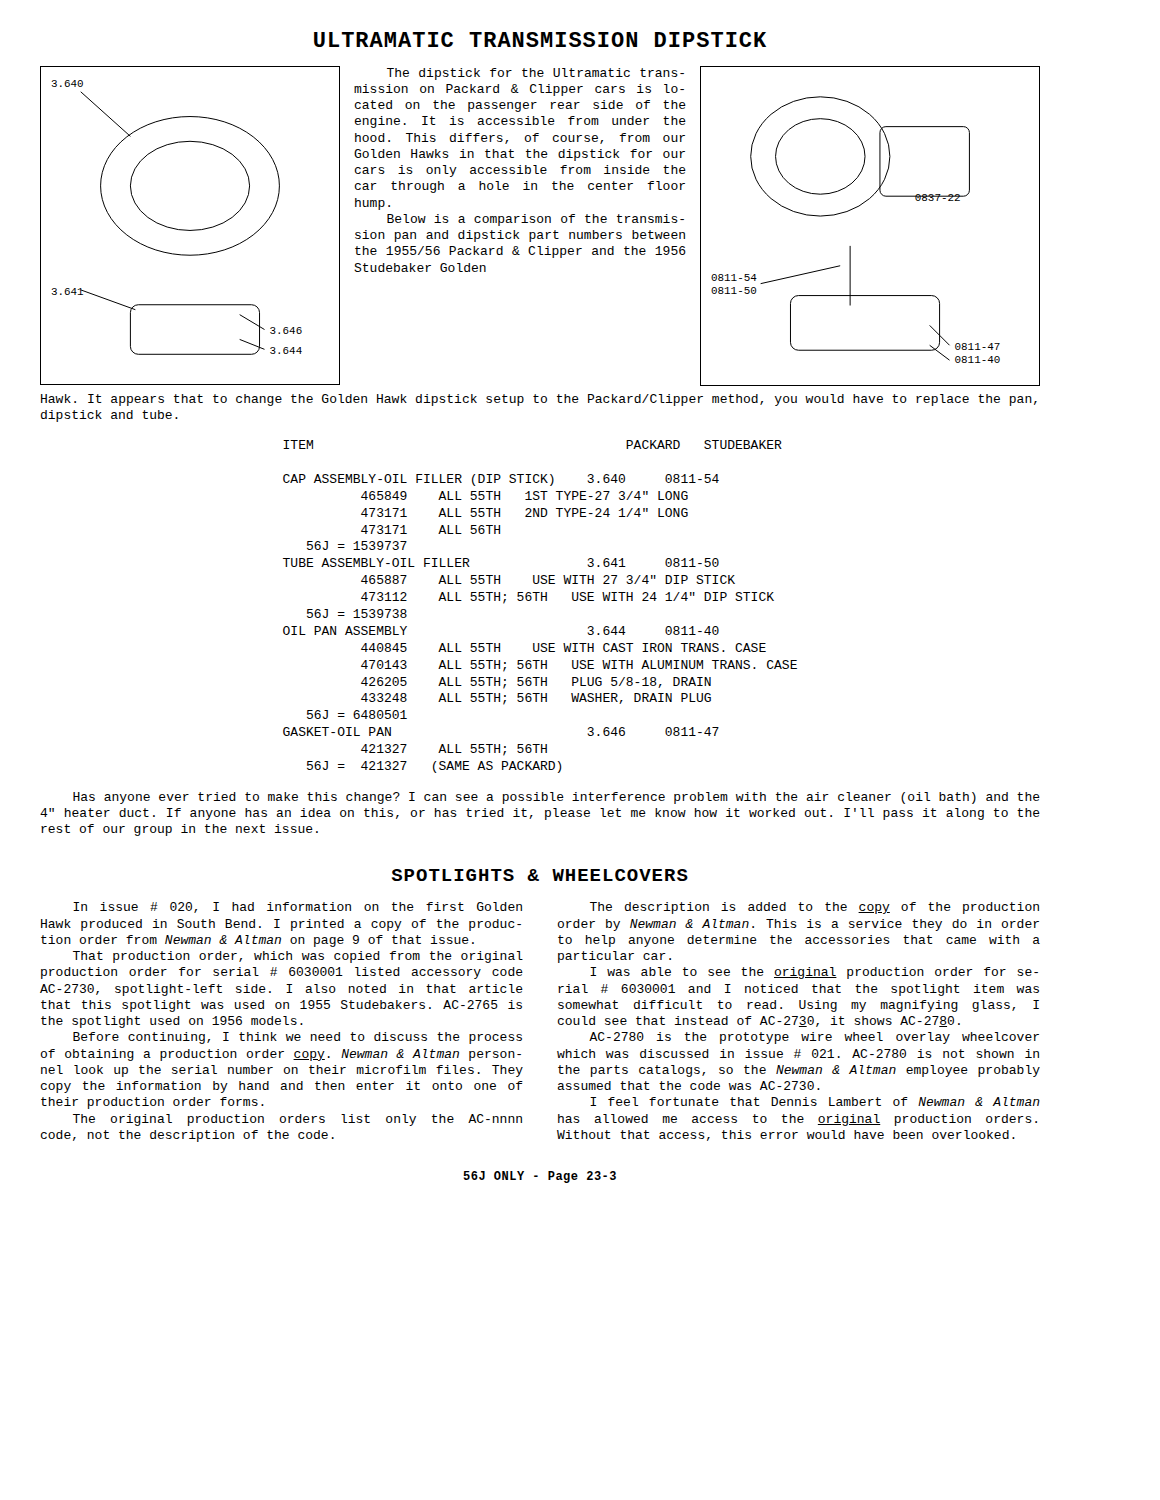ULTRAMATIC TRANSMISSION DIPSTICK
The dipstick for the Ultramatic transmission on Packard & Clipper cars is located on the passenger rear side of the engine. It is accessible from under the hood. This differs, of course, from our Golden Hawks in that the dipstick for our cars is only accessible from inside the car through a hole in the center floor hump.
Below is a comparison of the transmission pan and dipstick part numbers between the 1955/56 Packard & Clipper and the 1956 Studebaker Golden
Hawk. It appears that to change the Golden Hawk dipstick setup to the Packard/Clipper method, you would have to replace the pan, dipstick and tube.
ITEM                                        PACKARD   STUDEBAKER

CAP ASSEMBLY-OIL FILLER (DIP STICK)    3.640     0811-54
          465849    ALL 55TH   1ST TYPE-27 3/4" LONG
          473171    ALL 55TH   2ND TYPE-24 1/4" LONG
          473171    ALL 56TH
   56J = 1539737
TUBE ASSEMBLY-OIL FILLER               3.641     0811-50
          465887    ALL 55TH    USE WITH 27 3/4" DIP STICK
          473112    ALL 55TH; 56TH   USE WITH 24 1/4" DIP STICK
   56J = 1539738
OIL PAN ASSEMBLY                       3.644     0811-40
          440845    ALL 55TH    USE WITH CAST IRON TRANS. CASE
          470143    ALL 55TH; 56TH   USE WITH ALUMINUM TRANS. CASE
          426205    ALL 55TH; 56TH   PLUG 5/8-18, DRAIN
          433248    ALL 55TH; 56TH   WASHER, DRAIN PLUG
   56J = 6480501
GASKET-OIL PAN                         3.646     0811-47
          421327    ALL 55TH; 56TH
   56J =  421327   (SAME AS PACKARD)
Has anyone ever tried to make this change? I can see a possible interference problem with the air cleaner (oil bath) and the 4" heater duct. If anyone has an idea on this, or has tried it, please let me know how it worked out. I'll pass it along to the rest of our group in the next issue.
SPOTLIGHTS & WHEELCOVERS
In issue # 020, I had information on the first Golden Hawk produced in South Bend. I printed a copy of the production order from Newman & Altman on page 9 of that issue.
That production order, which was copied from the original production order for serial # 6030001 listed accessory code AC-2730, spotlight-left side. I also noted in that article that this spotlight was used on 1955 Studebakers. AC-2765 is the spotlight used on 1956 models.
Before continuing, I think we need to discuss the process of obtaining a production order copy. Newman & Altman personnel look up the serial number on their microfilm files. They copy the information by hand and then enter it onto one of their production order forms.
The original production orders list only the AC-nnnn code, not the description of the code.
The description is added to the copy of the production order by Newman & Altman. This is a service they do in order to help anyone determine the accessories that came with a particular car.
I was able to see the original production order for serial # 6030001 and I noticed that the spotlight item was somewhat difficult to read. Using my magnifying glass, I could see that instead of AC-2730, it shows AC-2780.
AC-2780 is the prototype wire wheel overlay wheelcover which was discussed in issue # 021. AC-2780 is not shown in the parts catalogs, so the Newman & Altman employee probably assumed that the code was AC-2730.
I feel fortunate that Dennis Lambert of Newman & Altman has allowed me access to the original production orders. Without that access, this error would have been overlooked.
56J ONLY - Page 23-3